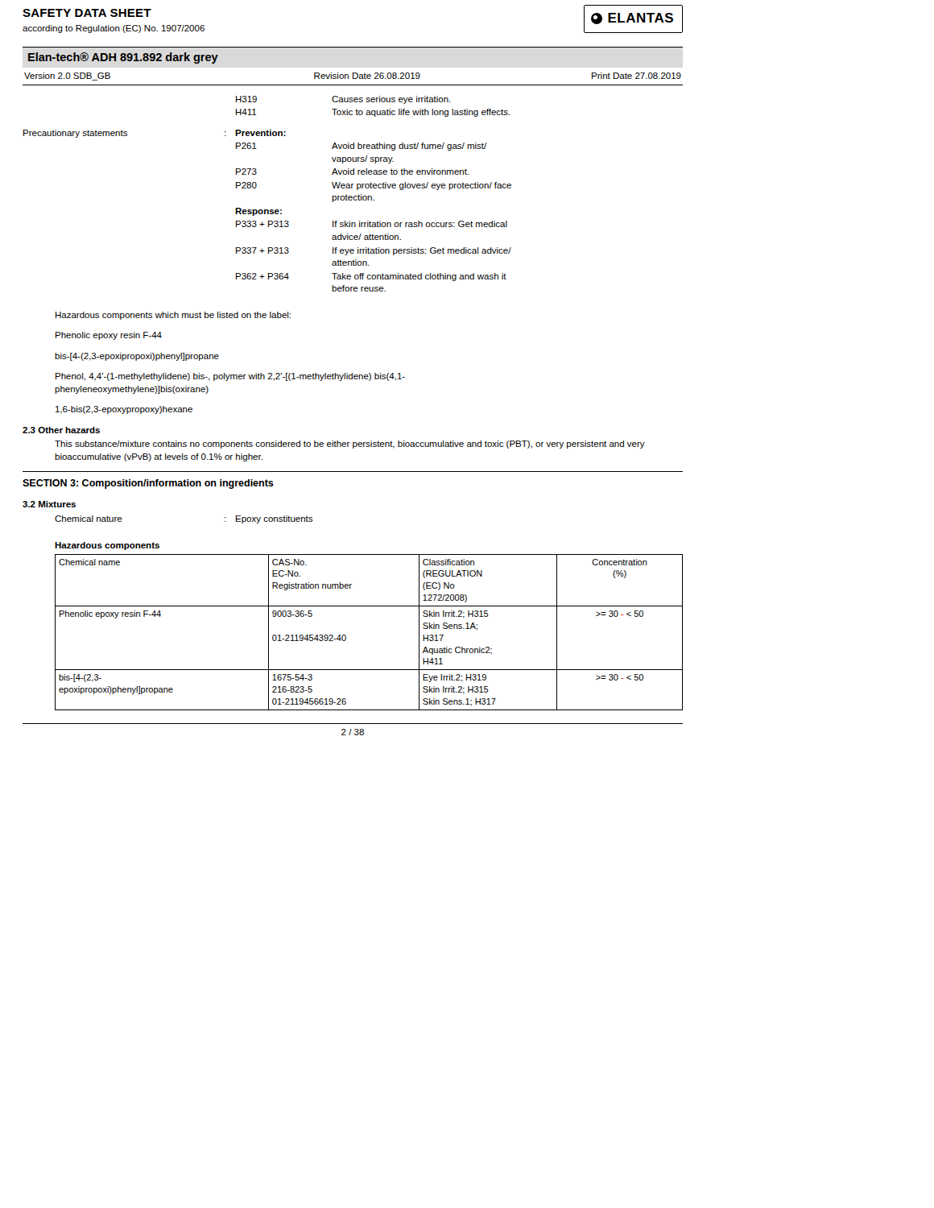SAFETY DATA SHEET
according to Regulation (EC) No. 1907/2006
ELANTAS
Elan-tech® ADH 891.892 dark grey
Version 2.0 SDB_GB Revision Date 26.08.2019 Print Date 27.08.2019
| | | H319 | Causes serious eye irritation. |
| | | H411 | Toxic to aquatic life with long lasting effects. |
| Precautionary statements | : | Prevention: | |
| | | P261 | Avoid breathing dust/ fume/ gas/ mist/ vapours/ spray. |
| | | P273 | Avoid release to the environment. |
| | | P280 | Wear protective gloves/ eye protection/ face protection. |
| | | Response: | |
| | | P333 + P313 | If skin irritation or rash occurs: Get medical advice/ attention. |
| | | P337 + P313 | If eye irritation persists: Get medical advice/ attention. |
| | | P362 + P364 | Take off contaminated clothing and wash it before reuse. |
Hazardous components which must be listed on the label:
Phenolic epoxy resin F-44
bis-[4-(2,3-epoxipropoxi)phenyl]propane
Phenol, 4,4'-(1-methylethylidene) bis-, polymer with 2,2'-[(1-methylethylidene) bis(4,1-
phenyleneoxymethylene)]bis(oxirane)
1,6-bis(2,3-epoxypropoxy)hexane
2.3 Other hazards
This substance/mixture contains no components considered to be either persistent, bioaccumulative and toxic (PBT), or very persistent and very bioaccumulative (vPvB) at levels of 0.1% or higher.
SECTION 3: Composition/information on ingredients
3.2 Mixtures
Chemical nature
:
Epoxy constituents
Hazardous components
| Chemical name | CAS-No. EC-No. Registration number | Classification (REGULATION (EC) No 1272/2008) | Concentration (%) |
| --- | --- | --- | --- |
| Phenolic epoxy resin F-44 | 9003-36-5 01-2119454392-40 | Skin Irrit.2; H315 Skin Sens.1A; H317 Aquatic Chronic2; H411 | >= 30 - < 50 |
| bis-[4-(2,3- epoxipropoxi)phenyl]propane | 1675-54-3 216-823-5 01-2119456619-26 | Eye Irrit.2; H319 Skin Irrit.2; H315 Skin Sens.1; H317 | >= 30 - < 50 |
2 / 38